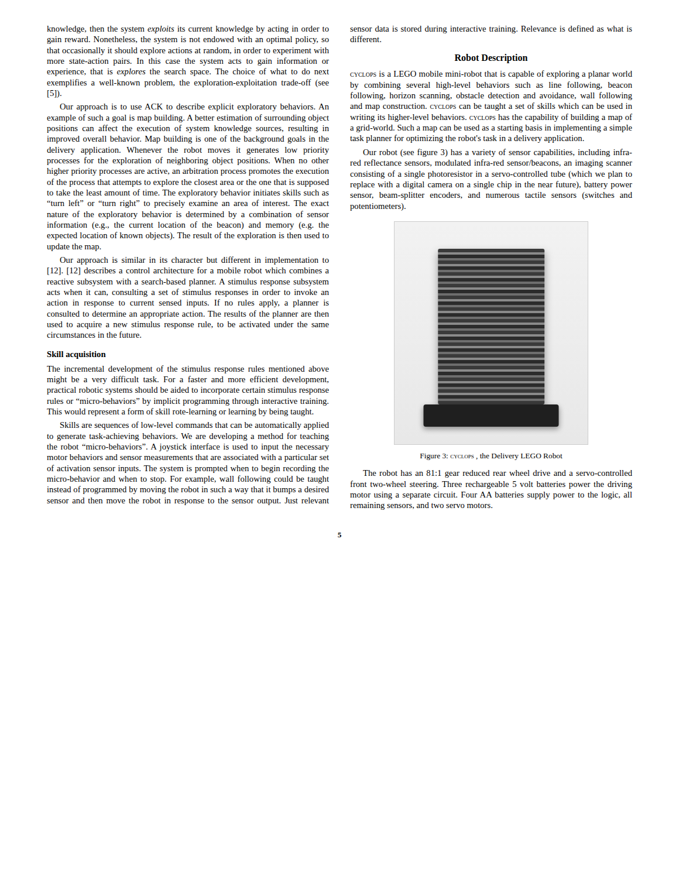knowledge, then the system exploits its current knowledge by acting in order to gain reward. Nonetheless, the system is not endowed with an optimal policy, so that occasionally it should explore actions at random, in order to experiment with more state-action pairs. In this case the system acts to gain information or experience, that is explores the search space. The choice of what to do next exemplifies a well-known problem, the exploration-exploitation trade-off (see [5]).
Our approach is to use ACK to describe explicit exploratory behaviors. An example of such a goal is map building. A better estimation of surrounding object positions can affect the execution of system knowledge sources, resulting in improved overall behavior. Map building is one of the background goals in the delivery application. Whenever the robot moves it generates low priority processes for the exploration of neighboring object positions. When no other higher priority processes are active, an arbitration process promotes the execution of the process that attempts to explore the closest area or the one that is supposed to take the least amount of time. The exploratory behavior initiates skills such as “turn left” or “turn right” to precisely examine an area of interest. The exact nature of the exploratory behavior is determined by a combination of sensor information (e.g., the current location of the beacon) and memory (e.g. the expected location of known objects). The result of the exploration is then used to update the map.
Our approach is similar in its character but different in implementation to [12]. [12] describes a control architecture for a mobile robot which combines a reactive subsystem with a search-based planner. A stimulus response subsystem acts when it can, consulting a set of stimulus responses in order to invoke an action in response to current sensed inputs. If no rules apply, a planner is consulted to determine an appropriate action. The results of the planner are then used to acquire a new stimulus response rule, to be activated under the same circumstances in the future.
Skill acquisition
The incremental development of the stimulus response rules mentioned above might be a very difficult task. For a faster and more efficient development, practical robotic systems should be aided to incorporate certain stimulus response rules or “micro-behaviors” by implicit programming through interactive training. This would represent a form of skill rote-learning or learning by being taught.
Skills are sequences of low-level commands that can be automatically applied to generate task-achieving behaviors. We are developing a method for teaching the robot “micro-behaviors”. A joystick interface is used to input the necessary motor behaviors and sensor measurements that are associated with a particular set of activation sensor inputs. The system is prompted when to begin recording the micro-behavior and when to stop. For example, wall following could be taught instead of programmed by moving the robot in such a way that it bumps a desired sensor and then move the robot in response to the sensor output. Just relevant sensor data is stored during interactive training. Relevance is defined as what is different.
Robot Description
cyclops is a LEGO mobile mini-robot that is capable of exploring a planar world by combining several high-level behaviors such as line following, beacon following, horizon scanning, obstacle detection and avoidance, wall following and map construction. cyclops can be taught a set of skills which can be used in writing its higher-level behaviors. cyclops has the capability of building a map of a grid-world. Such a map can be used as a starting basis in implementing a simple task planner for optimizing the robot's task in a delivery application.
Our robot (see figure 3) has a variety of sensor capabilities, including infra-red reflectance sensors, modulated infra-red sensor/beacons, an imaging scanner consisting of a single photoresistor in a servo-controlled tube (which we plan to replace with a digital camera on a single chip in the near future), battery power sensor, beam-splitter encoders, and numerous tactile sensors (switches and potentiometers).
Figure 3: cyclops , the Delivery LEGO Robot
The robot has an 81:1 gear reduced rear wheel drive and a servo-controlled front two-wheel steering. Three rechargeable 5 volt batteries power the driving motor using a separate circuit. Four AA batteries supply power to the logic, all remaining sensors, and two servo motors.
5